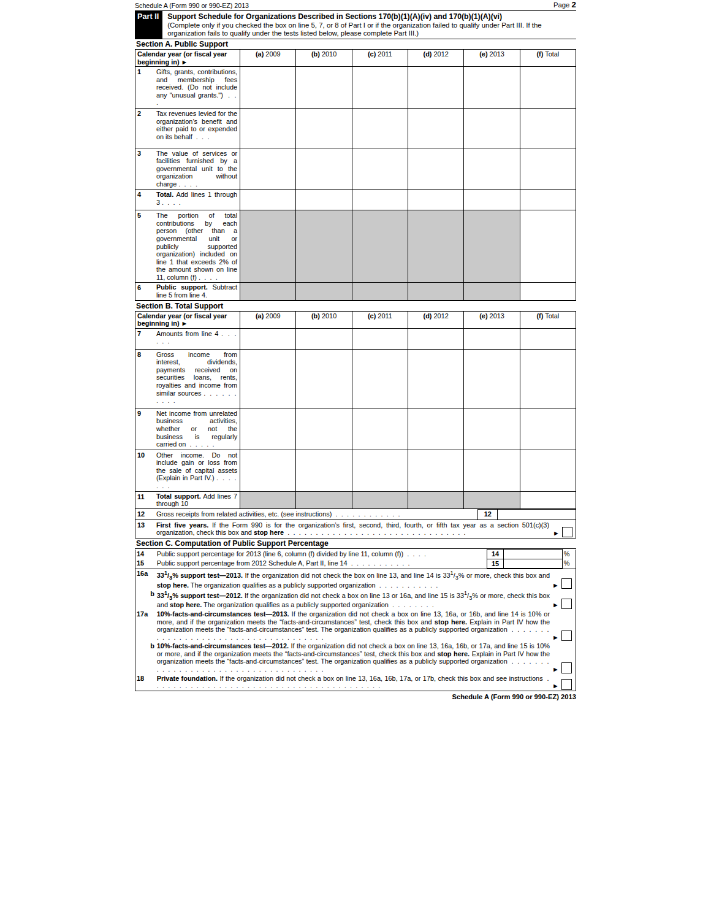Schedule A (Form 990 or 990-EZ) 2013
Page 2
Part II
Support Schedule for Organizations Described in Sections 170(b)(1)(A)(iv) and 170(b)(1)(A)(vi)
(Complete only if you checked the box on line 5, 7, or 8 of Part I or if the organization failed to qualify under Part III. If the organization fails to qualify under the tests listed below, please complete Part III.)
Section A. Public Support
| Calendar year (or fiscal year beginning in) ► | (a) 2009 | (b) 2010 | (c) 2011 | (d) 2012 | (e) 2013 | (f) Total |
| 1 | Gifts, grants, contributions, and membership fees received. (Do not include any "unusual grants.") . . . | | | | | | |
| 2 | Tax revenues levied for the organization’s benefit and either paid to or expended on its behalf . . . | | | | | | |
| 3 | The value of services or facilities furnished by a governmental unit to the organization without charge . . . . | | | | | | |
| 4 | Total. Add lines 1 through 3 . . . . | | | | | | |
| 5 | The portion of total contributions by each person (other than a governmental unit or publicly supported organization) included on line 1 that exceeds 2% of the amount shown on line 11, column (f) . . . . | | | | | | |
| 6 | Public support. Subtract line 5 from line 4. | | | | | | |
Section B. Total Support
| Calendar year (or fiscal year beginning in) ► | (a) 2009 | (b) 2010 | (c) 2011 | (d) 2012 | (e) 2013 | (f) Total |
| 7 | Amounts from line 4 . . . . . . | | | | | | |
| 8 | Gross income from interest, dividends, payments received on securities loans, rents, royalties and income from similar sources . . . . . . . . . . | | | | | | |
| 9 | Net income from unrelated business activities, whether or not the business is regularly carried on . . . . . | | | | | | |
| 10 | Other income. Do not include gain or loss from the sale of capital assets (Explain in Part IV.) . . . . . . . | | | | | | |
| 11 | Total support. Add lines 7 through 10 | | | | | | |
| 12 | Gross receipts from related activities, etc. (see instructions) . . . . . . . . . . . . | 12 | |
| 13 | First five years. If the Form 990 is for the organization’s first, second, third, fourth, or fifth tax year as a section 501(c)(3) organization, check this box and stop here . . . . . . . . . . . . . . . . . . . . . . . . . . . . . . . . | ► | |
Section C. Computation of Public Support Percentage
| 14 | Public support percentage for 2013 (line 6, column (f) divided by line 11, column (f)) . . . . | 14 | | % |
| 15 | Public support percentage from 2012 Schedule A, Part II, line 14 . . . . . . . . . . . | 15 | | % |
| 16a | 33 1 / 3 % support test—2013. If the organization did not check the box on line 13, and line 14 is 33 1 / 3 % or more, check this box and stop here. The organization qualifies as a publicly supported organization . . . . . . . . . . . | ► | |
| b | 33 1 / 3 % support test—2012. If the organization did not check a box on line 13 or 16a, and line 15 is 33 1 / 3 % or more, check this box and stop here. The organization qualifies as a publicly supported organization . . . . . . . . | ► | |
| 17a | 10%-facts-and-circumstances test—2013. If the organization did not check a box on line 13, 16a, or 16b, and line 14 is 10% or more, and if the organization meets the “facts-and-circumstances” test, check this box and stop here. Explain in Part IV how the organization meets the “facts-and-circumstances” test. The organization qualifies as a publicly supported organization . . . . . . . . . . . . . . . . . . . . . . . . . . . . . . . . . . . . . | ► | |
| b | 10%-facts-and-circumstances test—2012. If the organization did not check a box on line 13, 16a, 16b, or 17a, and line 15 is 10% or more, and if the organization meets the “facts-and-circumstances” test, check this box and stop here. Explain in Part IV how the organization meets the “facts-and-circumstances” test. The organization qualifies as a publicly supported organization . . . . . . . . . . . . . . . . . . . . . . . . . . . . . . . . . . . . . | ► | |
| 18 | Private foundation. If the organization did not check a box on line 13, 16a, 16b, 17a, or 17b, check this box and see instructions . . . . . . . . . . . . . . . . . . . . . . . . . . . . . . . . . . . . . . . . . | ► | |
Schedule A (Form 990 or 990-EZ) 2013